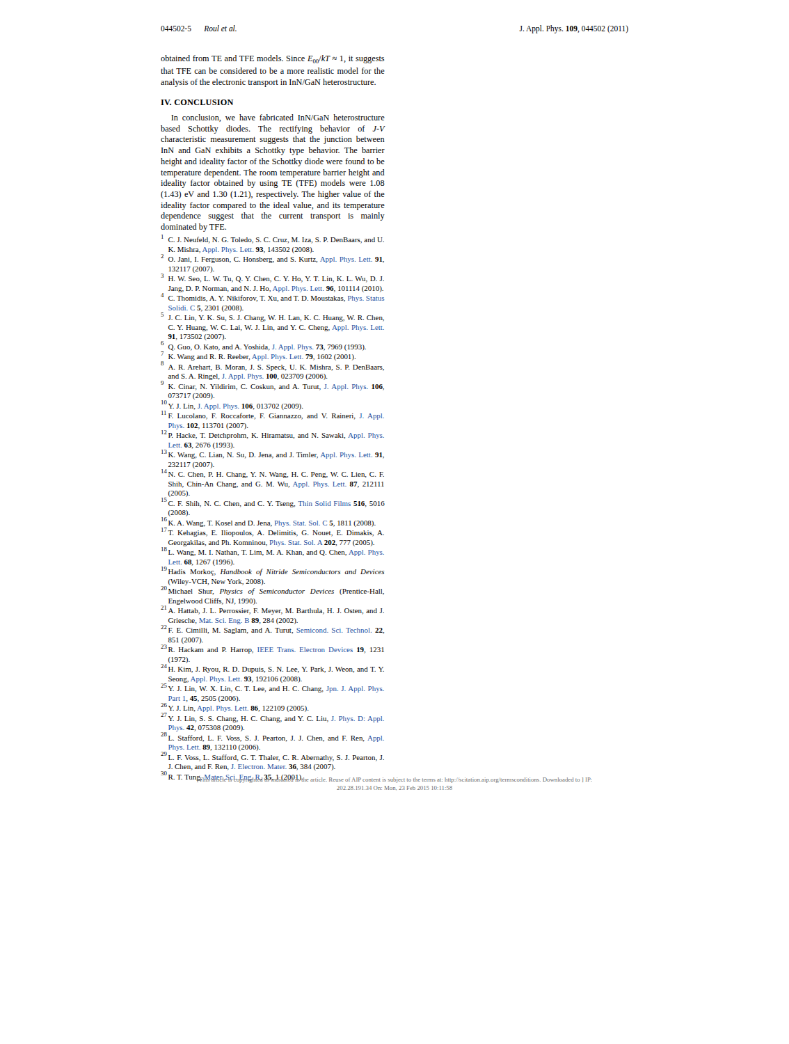044502-5 Roul et al.
J. Appl. Phys. 109, 044502 (2011)
obtained from TE and TFE models. Since E00/kT ≈ 1, it suggests that TFE can be considered to be a more realistic model for the analysis of the electronic transport in InN/GaN heterostructure.
IV. CONCLUSION
In conclusion, we have fabricated InN/GaN heterostructure based Schottky diodes. The rectifying behavior of J-V characteristic measurement suggests that the junction between InN and GaN exhibits a Schottky type behavior. The barrier height and ideality factor of the Schottky diode were found to be temperature dependent. The room temperature barrier height and ideality factor obtained by using TE (TFE) models were 1.08 (1.43) eV and 1.30 (1.21), respectively. The higher value of the ideality factor compared to the ideal value, and its temperature dependence suggest that the current transport is mainly dominated by TFE.
1 C. J. Neufeld, N. G. Toledo, S. C. Cruz, M. Iza, S. P. DenBaars, and U. K. Mishra, Appl. Phys. Lett. 93, 143502 (2008).
2 O. Jani, I. Ferguson, C. Honsberg, and S. Kurtz, Appl. Phys. Lett. 91, 132117 (2007).
3 H. W. Seo, L. W. Tu, Q. Y. Chen, C. Y. Ho, Y. T. Lin, K. L. Wu, D. J. Jang, D. P. Norman, and N. J. Ho, Appl. Phys. Lett. 96, 101114 (2010).
4 C. Thomidis, A. Y. Nikiforov, T. Xu, and T. D. Moustakas, Phys. Status Solidi. C 5, 2301 (2008).
5 J. C. Lin, Y. K. Su, S. J. Chang, W. H. Lan, K. C. Huang, W. R. Chen, C. Y. Huang, W. C. Lai, W. J. Lin, and Y. C. Cheng, Appl. Phys. Lett. 91, 173502 (2007).
6 Q. Guo, O. Kato, and A. Yoshida, J. Appl. Phys. 73, 7969 (1993).
7 K. Wang and R. R. Reeber, Appl. Phys. Lett. 79, 1602 (2001).
8 A. R. Arehart, B. Moran, J. S. Speck, U. K. Mishra, S. P. DenBaars, and S. A. Ringel, J. Appl. Phys. 100, 023709 (2006).
9 K. Cinar, N. Yildirim, C. Coskun, and A. Turut, J. Appl. Phys. 106, 073717 (2009).
10 Y. J. Lin, J. Appl. Phys. 106, 013702 (2009).
11 F. Lucolano, F. Roccaforte, F. Giannazzo, and V. Raineri, J. Appl. Phys. 102, 113701 (2007).
12 P. Hacke, T. Detchprohm, K. Hiramatsu, and N. Sawaki, Appl. Phys. Lett. 63, 2676 (1993).
13 K. Wang, C. Lian, N. Su, D. Jena, and J. Timler, Appl. Phys. Lett. 91, 232117 (2007).
14 N. C. Chen, P. H. Chang, Y. N. Wang, H. C. Peng, W. C. Lien, C. F. Shih, Chin-An Chang, and G. M. Wu, Appl. Phys. Lett. 87, 212111 (2005).
15 C. F. Shih, N. C. Chen, and C. Y. Tseng, Thin Solid Films 516, 5016 (2008).
16 K. A. Wang, T. Kosel and D. Jena, Phys. Stat. Sol. C 5, 1811 (2008).
17 T. Kehagias, E. Iliopoulos, A. Delimitis, G. Nouet, E. Dimakis, A. Georgakilas, and Ph. Komninou, Phys. Stat. Sol. A 202, 777 (2005).
18 L. Wang, M. I. Nathan, T. Lim, M. A. Khan, and Q. Chen, Appl. Phys. Lett. 68, 1267 (1996).
19 Hadis Morkoç, Handbook of Nitride Semiconductors and Devices (Wiley-VCH, New York, 2008).
20 Michael Shur, Physics of Semiconductor Devices (Prentice-Hall, Engelwood Cliffs, NJ, 1990).
21 A. Hattab, J. L. Perrossier, F. Meyer, M. Barthula, H. J. Osten, and J. Griesche, Mat. Sci. Eng. B 89, 284 (2002).
22 F. E. Cimilli, M. Saglam, and A. Turut, Semicond. Sci. Technol. 22, 851 (2007).
23 R. Hackam and P. Harrop, IEEE Trans. Electron Devices 19, 1231 (1972).
24 H. Kim, J. Ryou, R. D. Dupuis, S. N. Lee, Y. Park, J. Weon, and T. Y. Seong, Appl. Phys. Lett. 93, 192106 (2008).
25 Y. J. Lin, W. X. Lin, C. T. Lee, and H. C. Chang, Jpn. J. Appl. Phys. Part 1, 45, 2505 (2006).
26 Y. J. Lin, Appl. Phys. Lett. 86, 122109 (2005).
27 Y. J. Lin, S. S. Chang, H. C. Chang, and Y. C. Liu, J. Phys. D: Appl. Phys. 42, 075308 (2009).
28 L. Stafford, L. F. Voss, S. J. Pearton, J. J. Chen, and F. Ren, Appl. Phys. Lett. 89, 132110 (2006).
29 L. F. Voss, L. Stafford, G. T. Thaler, C. R. Abernathy, S. J. Pearton, J. J. Chen, and F. Ren, J. Electron. Mater. 36, 384 (2007).
30 R. T. Tung, Mater. Sci. Eng. R, 35, 1 (2001).
[This article is copyrighted as indicated in the article. Reuse of AIP content is subject to the terms at: http://scitation.aip.org/termsconditions. Downloaded to ] IP:
202.28.191.34 On: Mon, 23 Feb 2015 10:11:58